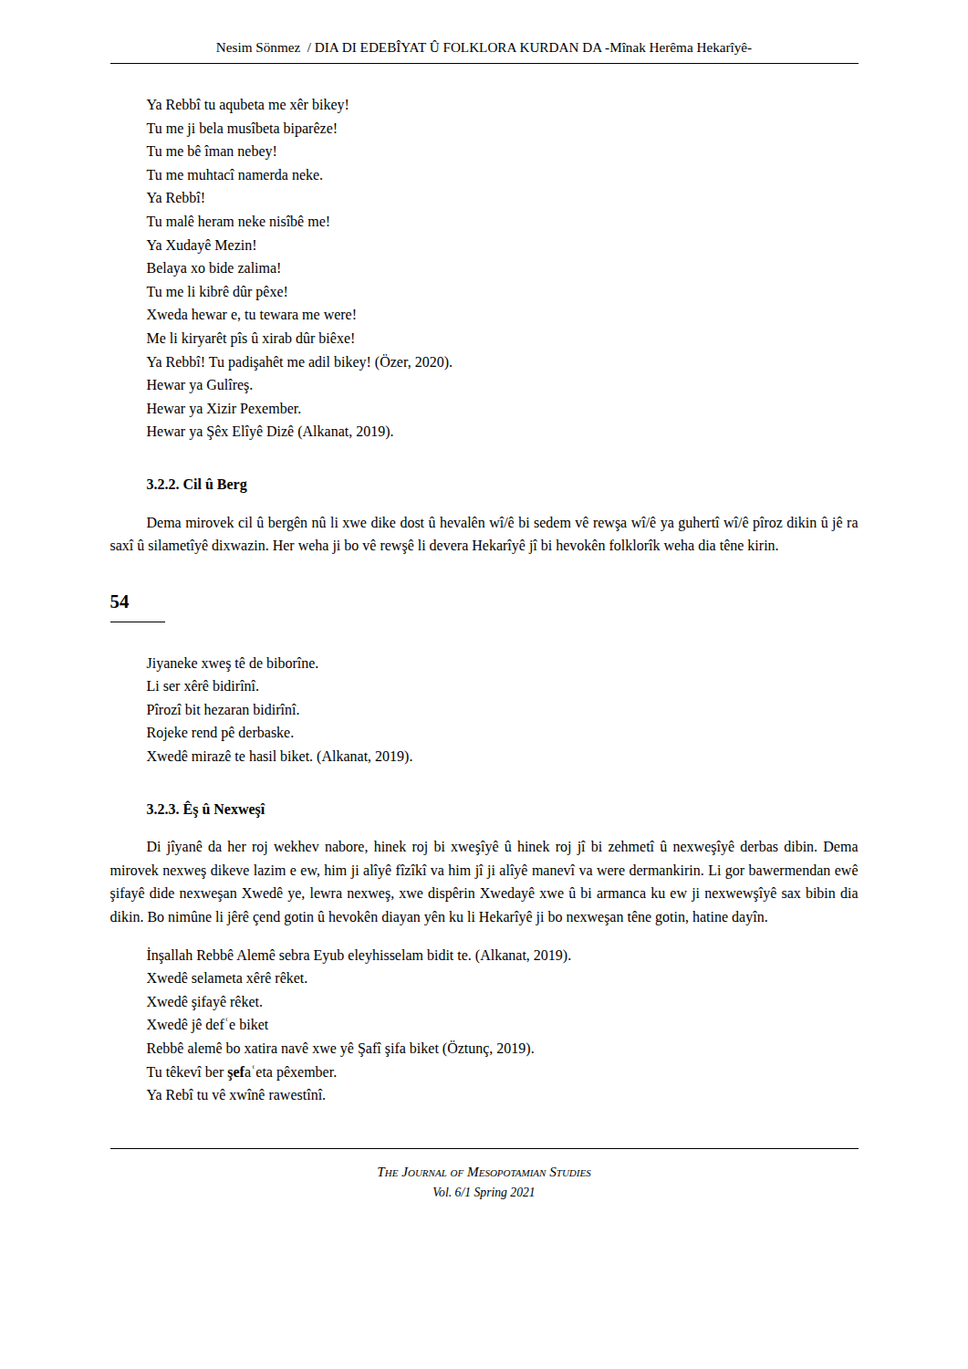Nesim Sönmez / DIA DI EDEBÎYAT Û FOLKLORA KURDAN DA -Mînak Herêma Hekarîyê-
Ya Rebbî tu aqubeta me xêr bikey!
Tu me ji bela musîbeta biparêze!
Tu me bê îman nebey!
Tu me muhtacî namerda neke.
Ya Rebbî!
Tu malê heram neke nisîbê me!
Ya Xudayê Mezin!
Belaya xo bide zalima!
Tu me li kibrê dûr pêxe!
Xweda hewar e, tu tewara me were!
Me li kiryarêt pîs û xirab dûr biêxe!
Ya Rebbî! Tu padişahêt me adil bikey! (Özer, 2020).
Hewar ya Gulîreş.
Hewar ya Xizir Pexember.
Hewar ya Şêx Elîyê Dizê (Alkanat, 2019).
3.2.2. Cil û Berg
Dema mirovek cil û bergên nû li xwe dike dost û hevalên wî/ê bi sedem vê rewşa wî/ê ya guhertî wî/ê pîroz dikin û jê ra saxî û silametîyê dixwazin. Her weha ji bo vê rewşê li devera Hekarîyê jî bi hevokên folklorîk weha dia têne kirin.
54
Jiyaneke xweş tê de biborîne.
Li ser xêrê bidirînî.
Pîrozî bit hezaran bidirînî.
Rojeke rend pê derbaske.
Xwedê mirazê te hasil biket. (Alkanat, 2019).
3.2.3. Êş û Nexweşî
Di jîyanê da her roj wekhev nabore, hinek roj bi xweşîyê û hinek roj jî bi zehmetî û nexweşîyê derbas dibin. Dema mirovek nexweş dikeve lazim e ew, him ji alîyê fîzîkî va him jî ji alîyê manevî va were dermankirin. Li gor bawermendan ewê şifayê dide nexweşan Xwedê ye, lewra nexweş, xwe dispêrin Xwedayê xwe û bi armanca ku ew ji nexwewşîyê sax bibin dia dikin. Bo nimûne li jêrê çend gotin û hevokên diayan yên ku li Hekarîyê ji bo nexweşan têne gotin, hatine dayîn.
İnşallah Rebbê Alemê sebra Eyub eleyhisselam bidit te. (Alkanat, 2019).
Xwedê selameta xêrê rêket.
Xwedê şifayê rêket.
Xwedê jê defʿe biket
Rebbê alemê bo xatira navê xwe yê Şafî şifa biket (Öztunç, 2019).
Tu têkevî ber şefaʿeta pêxember.
Ya Rebî tu vê xwînê rawestînî.
The Journal of Mesopotamian Studies
Vol. 6/1 Spring 2021